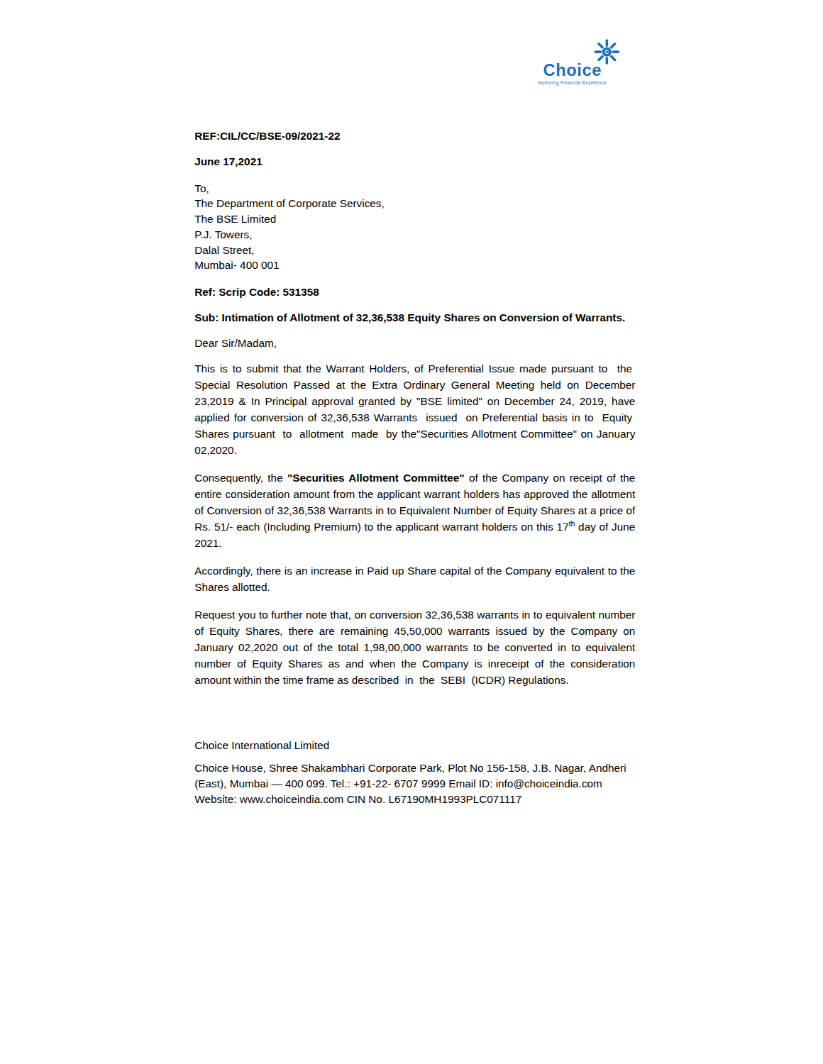C Choice Nurturing Financial Excellence
REF:CIL/CC/BSE-09/2021-22
June 17,2021
To,
The Department of Corporate Services,
The BSE Limited
P.J. Towers,
Dalal Street,
Mumbai- 400 001
Ref: Scrip Code: 531358
Sub: Intimation of Allotment of 32,36,538 Equity Shares on Conversion of Warrants.
Dear Sir/Madam,
This is to submit that the Warrant Holders, of Preferential Issue made pursuant to the Special Resolution Passed at the Extra Ordinary General Meeting held on December 23,2019 & In Principal approval granted by "BSE limited" on December 24, 2019, have applied for conversion of 32,36,538 Warrants issued on Preferential basis in to Equity Shares pursuant to allotment made by the"Securities Allotment Committee" on January 02,2020.
Consequently, the "Securities Allotment Committee" of the Company on receipt of the entire consideration amount from the applicant warrant holders has approved the allotment of Conversion of 32,36,538 Warrants in to Equivalent Number of Equity Shares at a price of Rs. 51/- each (Including Premium) to the applicant warrant holders on this 17th day of June 2021.
Accordingly, there is an increase in Paid up Share capital of the Company equivalent to the Shares allotted.
Request you to further note that, on conversion 32,36,538 warrants in to equivalent number of Equity Shares, there are remaining 45,50,000 warrants issued by the Company on January 02,2020 out of the total 1,98,00,000 warrants to be converted in to equivalent number of Equity Shares as and when the Company is inreceipt of the consideration amount within the time frame as described in the SEBI (ICDR) Regulations.
Choice International Limited
Choice House, Shree Shakambhari Corporate Park, Plot No 156-158, J.B. Nagar, Andheri (East), Mumbai — 400 099. Tel.: +91-22- 6707 9999 Email ID: info@choiceindia.com Website: www.choiceindia.com CIN No. L67190MH1993PLC071117